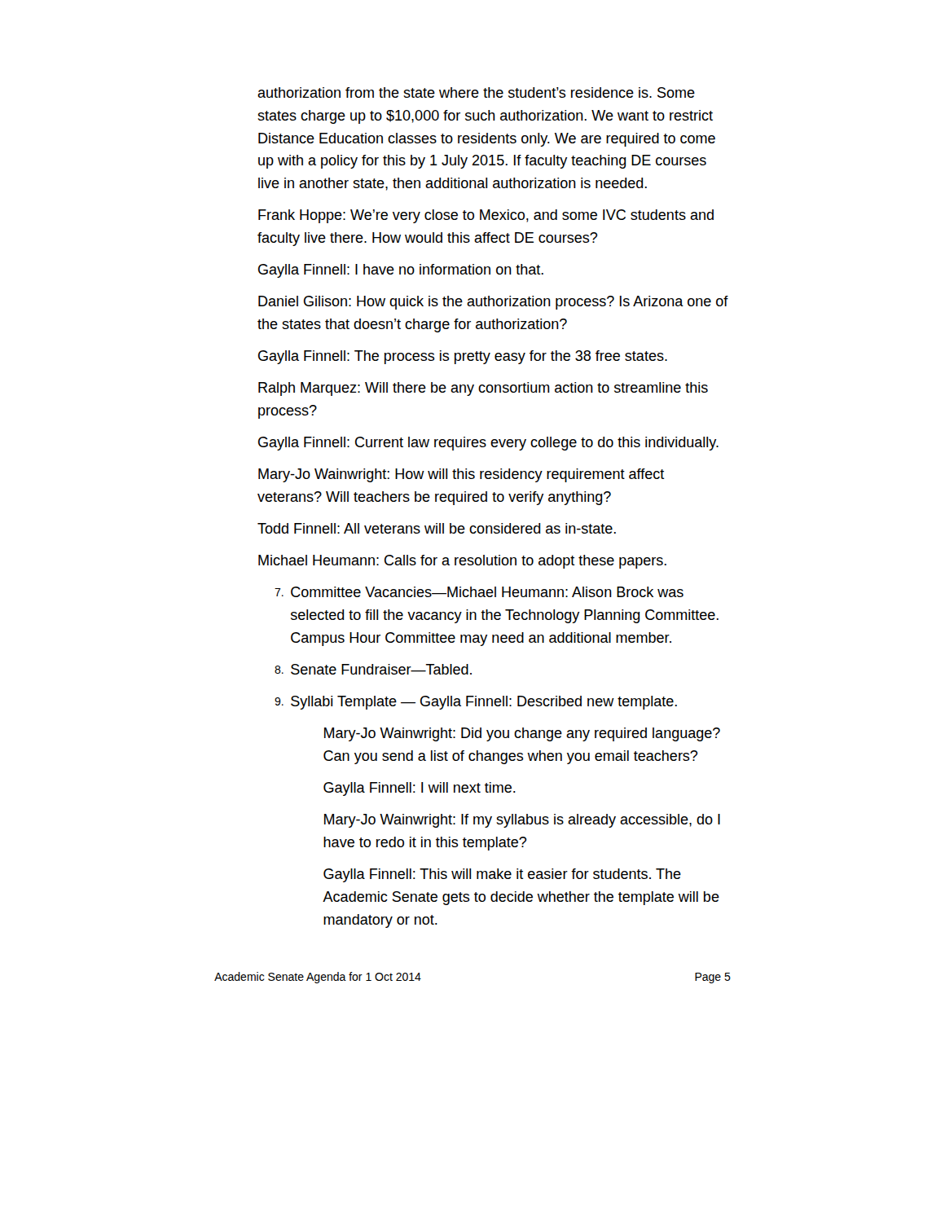authorization from the state where the student’s residence is. Some states charge up to $10,000 for such authorization. We want to restrict Distance Education classes to residents only. We are required to come up with a policy for this by 1 July 2015. If faculty teaching DE courses live in another state, then additional authorization is needed.
Frank Hoppe: We’re very close to Mexico, and some IVC students and faculty live there. How would this affect DE courses?
Gaylla Finnell: I have no information on that.
Daniel Gilison: How quick is the authorization process? Is Arizona one of the states that doesn’t charge for authorization?
Gaylla Finnell: The process is pretty easy for the 38 free states.
Ralph Marquez: Will there be any consortium action to streamline this process?
Gaylla Finnell: Current law requires every college to do this individually.
Mary-Jo Wainwright: How will this residency requirement affect veterans? Will teachers be required to verify anything?
Todd Finnell: All veterans will be considered as in-state.
Michael Heumann: Calls for a resolution to adopt these papers.
7.
Committee Vacancies—Michael Heumann: Alison Brock was selected to fill the vacancy in the Technology Planning Committee. Campus Hour Committee may need an additional member.
8.
Senate Fundraiser—Tabled.
9.
Syllabi Template — Gaylla Finnell: Described new template.
Mary-Jo Wainwright: Did you change any required language? Can you send a list of changes when you email teachers?
Gaylla Finnell: I will next time.
Mary-Jo Wainwright: If my syllabus is already accessible, do I have to redo it in this template?
Gaylla Finnell: This will make it easier for students. The Academic Senate gets to decide whether the template will be mandatory or not.
Academic Senate Agenda for 1 Oct 2014
Page 5